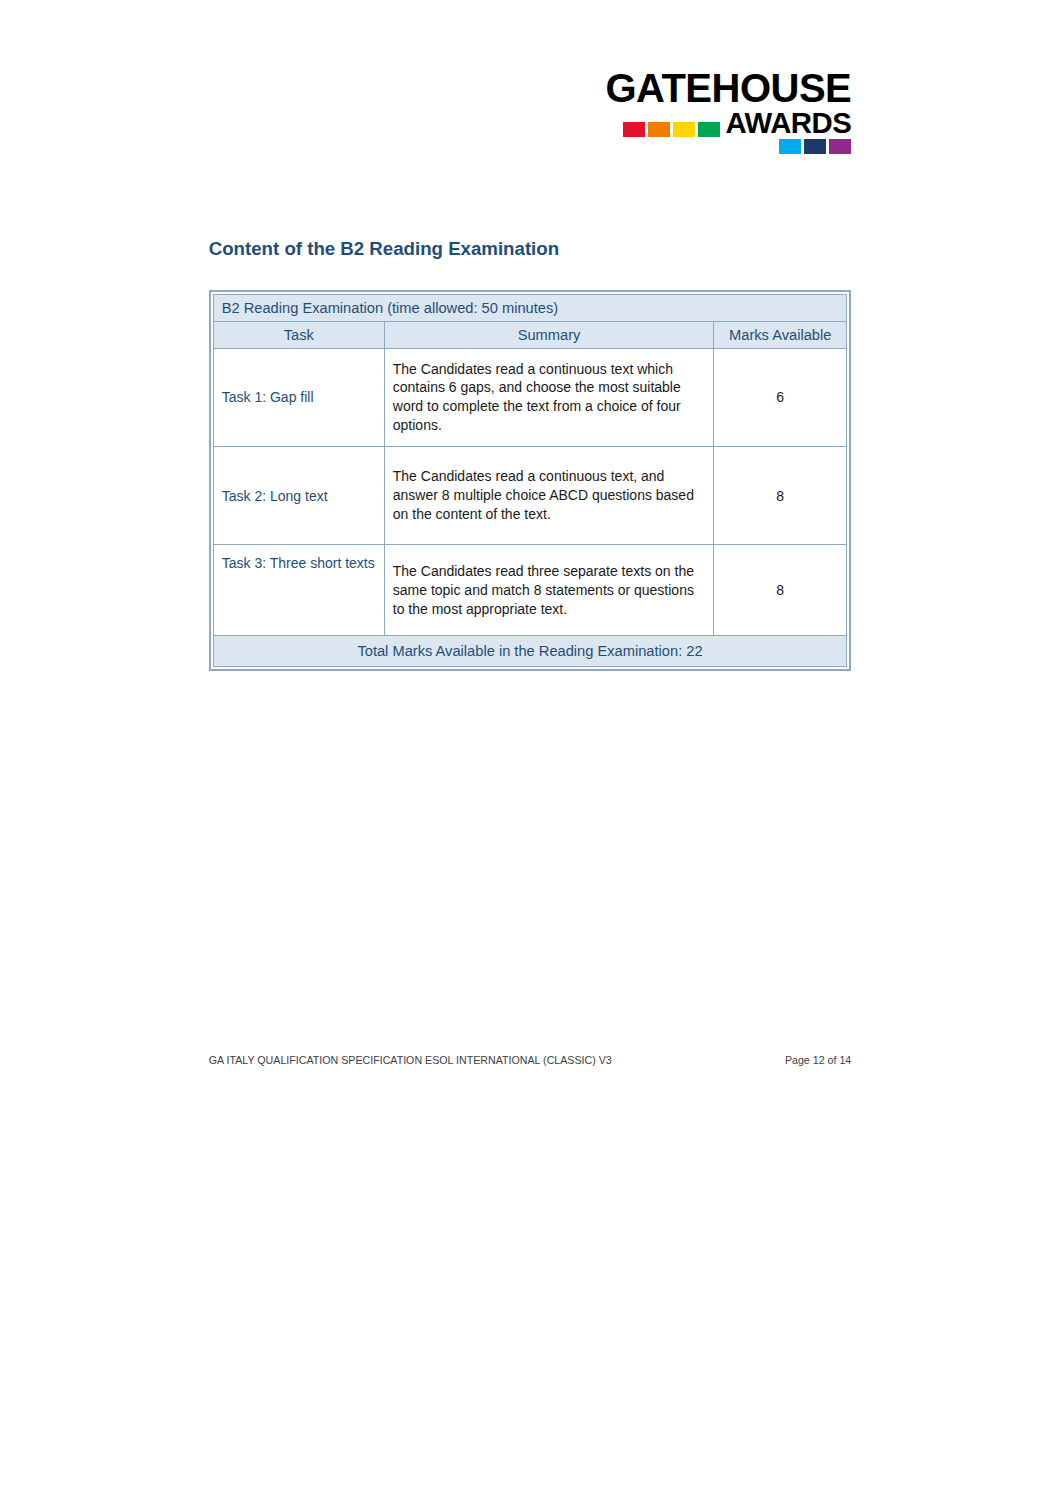GATEHOUSE
AWARDS
Content of the B2 Reading Examination
| B2 Reading Examination (time allowed: 50 minutes) |
| Task | Summary | Marks Available |
| Task 1: Gap fill | The Candidates read a continuous text which contains 6 gaps, and choose the most suitable word to complete the text from a choice of four options. | 6 |
| Task 2: Long text | The Candidates read a continuous text, and answer 8 multiple choice ABCD questions based on the content of the text. | 8 |
| Task 3: Three short texts | The Candidates read three separate texts on the same topic and match 8 statements or questions to the most appropriate text. | 8 |
| Total Marks Available in the Reading Examination: 22 |
GA ITALY QUALIFICATION SPECIFICATION ESOL INTERNATIONAL (CLASSIC) V3 Page 12 of 14